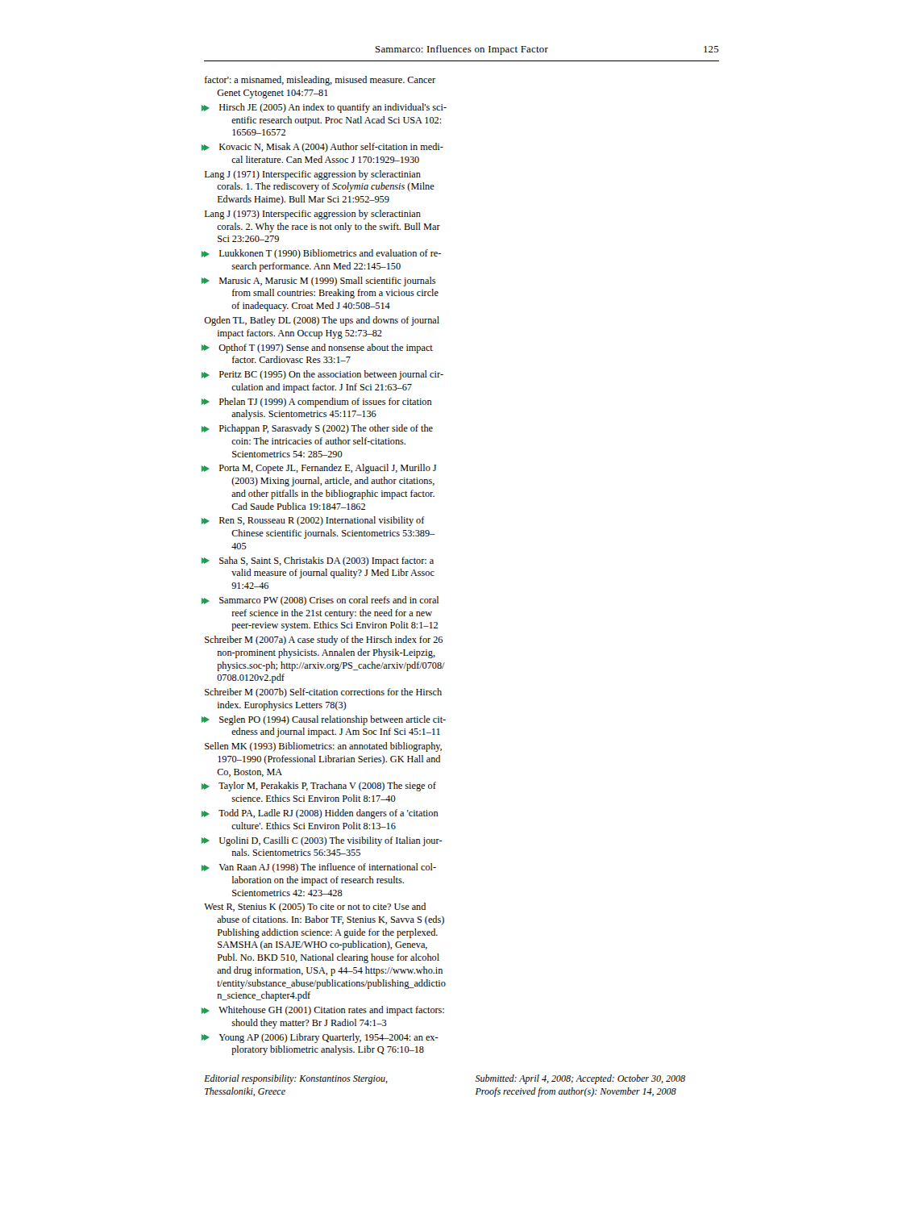Sammarco: Influences on Impact Factor 125
factor': a misnamed, misleading, misused measure. Cancer Genet Cytogenet 104:77–81
Hirsch JE (2005) An index to quantify an individual's scientific research output. Proc Natl Acad Sci USA 102: 16569–16572
Kovacic N, Misak A (2004) Author self-citation in medical literature. Can Med Assoc J 170:1929–1930
Lang J (1971) Interspecific aggression by scleractinian corals. 1. The rediscovery of Scolymia cubensis (Milne Edwards Haime). Bull Mar Sci 21:952–959
Lang J (1973) Interspecific aggression by scleractinian corals. 2. Why the race is not only to the swift. Bull Mar Sci 23:260–279
Luukkonen T (1990) Bibliometrics and evaluation of research performance. Ann Med 22:145–150
Marusic A, Marusic M (1999) Small scientific journals from small countries: Breaking from a vicious circle of inadequacy. Croat Med J 40:508–514
Ogden TL, Batley DL (2008) The ups and downs of journal impact factors. Ann Occup Hyg 52:73–82
Opthof T (1997) Sense and nonsense about the impact factor. Cardiovasc Res 33:1–7
Peritz BC (1995) On the association between journal circulation and impact factor. J Inf Sci 21:63–67
Phelan TJ (1999) A compendium of issues for citation analysis. Scientometrics 45:117–136
Pichappan P, Sarasvady S (2002) The other side of the coin: The intricacies of author self-citations. Scientometrics 54: 285–290
Porta M, Copete JL, Fernandez E, Alguacil J, Murillo J (2003) Mixing journal, article, and author citations, and other pitfalls in the bibliographic impact factor. Cad Saude Publica 19:1847–1862
Ren S, Rousseau R (2002) International visibility of Chinese scientific journals. Scientometrics 53:389–405
Saha S, Saint S, Christakis DA (2003) Impact factor: a valid measure of journal quality? J Med Libr Assoc 91:42–46
Sammarco PW (2008) Crises on coral reefs and in coral reef science in the 21st century: the need for a new peer-review system. Ethics Sci Environ Polit 8:1–12
Schreiber M (2007a) A case study of the Hirsch index for 26 non-prominent physicists. Annalen der Physik-Leipzig, physics.soc-ph; http://arxiv.org/PS_cache/arxiv/pdf/0708/0708.0120v2.pdf
Schreiber M (2007b) Self-citation corrections for the Hirsch index. Europhysics Letters 78(3)
Seglen PO (1994) Causal relationship between article citedness and journal impact. J Am Soc Inf Sci 45:1–11
Sellen MK (1993) Bibliometrics: an annotated bibliography, 1970–1990 (Professional Librarian Series). GK Hall and Co, Boston, MA
Taylor M, Perakakis P, Trachana V (2008) The siege of science. Ethics Sci Environ Polit 8:17–40
Todd PA, Ladle RJ (2008) Hidden dangers of a 'citation culture'. Ethics Sci Environ Polit 8:13–16
Ugolini D, Casilli C (2003) The visibility of Italian journals. Scientometrics 56:345–355
Van Raan AJ (1998) The influence of international collaboration on the impact of research results. Scientometrics 42: 423–428
West R, Stenius K (2005) To cite or not to cite? Use and abuse of citations. In: Babor TF, Stenius K, Savva S (eds) Publishing addiction science: A guide for the perplexed. SAMSHA (an ISAJE/WHO co-publication), Geneva, Publ. No. BKD 510, National clearing house for alcohol and drug information, USA, p 44–54 https://www.who.int/entity/substance_abuse/publications/publishing_addiction_science_chapter4.pdf
Whitehouse GH (2001) Citation rates and impact factors: should they matter? Br J Radiol 74:1–3
Young AP (2006) Library Quarterly, 1954–2004: an exploratory bibliometric analysis. Libr Q 76:10–18
Editorial responsibility: Konstantinos Stergiou,
Thessaloniki, Greece
Submitted: April 4, 2008; Accepted: October 30, 2008
Proofs received from author(s): November 14, 2008